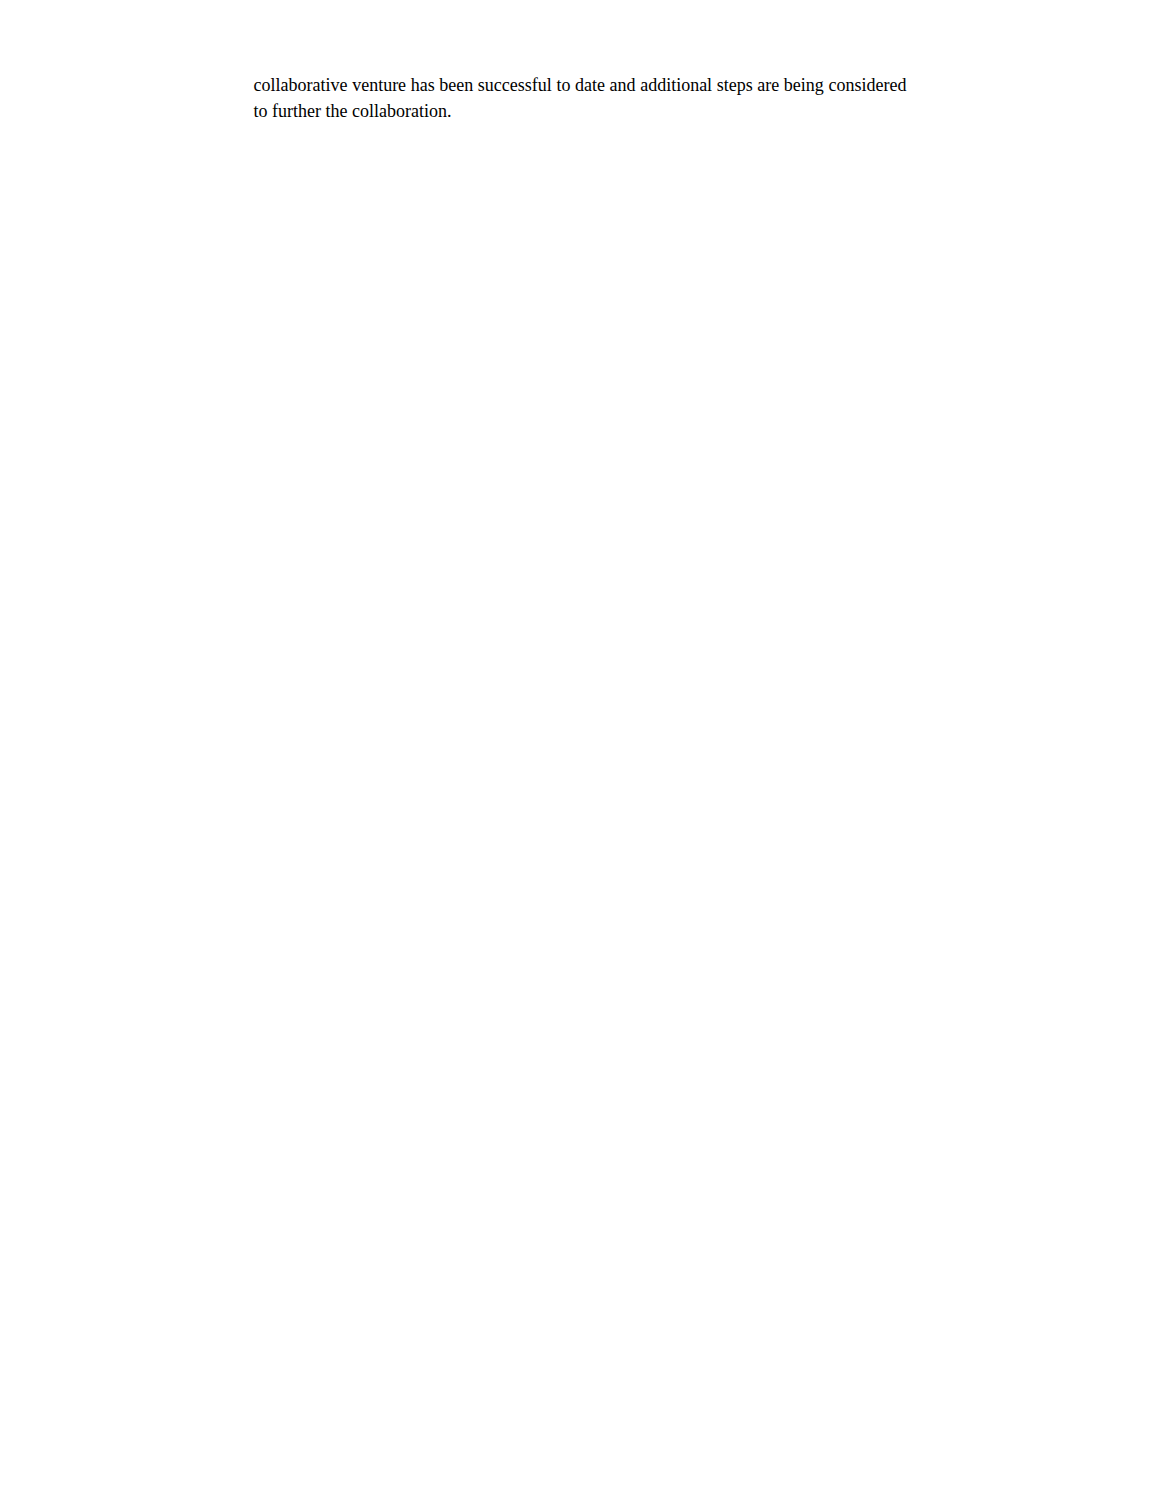collaborative venture has been successful to date and additional steps are being considered to further the collaboration.